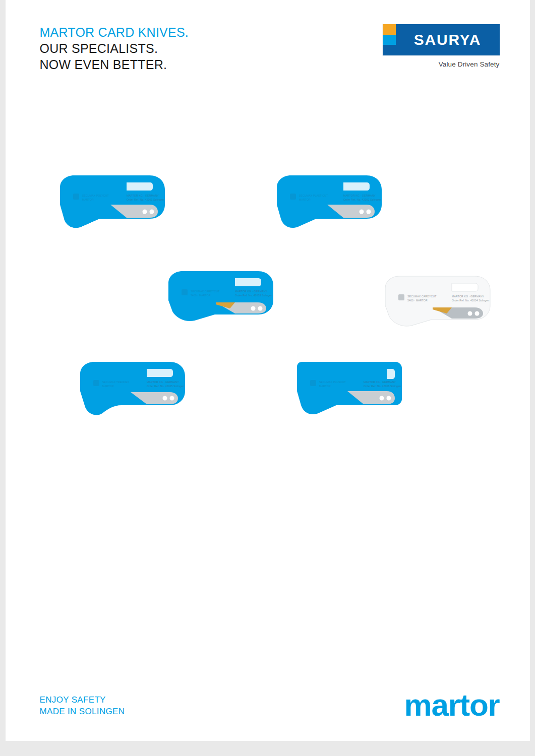Martor card knives. Our specialists. Now even better.
SAURYA
Value Driven Safety
SECUMAX POLYCUT MARTOR MARTOR KG · GERMANY Order Ref. No. 42001 Solingen
SECUMAX POLYCUT
SECUMAX PLASTICUT MARTOR MARTOR KG · GERMANY Order Ref. No. 42002 Solingen
SECUMAX CARDYCUT 7400 · MARTOR MARTOR KG · GERMANY Order Ref. No. 42003 Solingen
SECUMAX CARDYCUT 5400 · MARTOR MARTOR KG · GERMANY Order Ref. No. 42004 Solingen
SECUMAX TRENNEX MARTOR MARTOR KG · GERMANY Order Ref. No. 42005 Solingen
SECUMAX PLUSCUT MARTOR MARTOR KG · GERMANY Order Ref. No. 42006 Solingen
Enjoy safety
Made in Solingen
martor